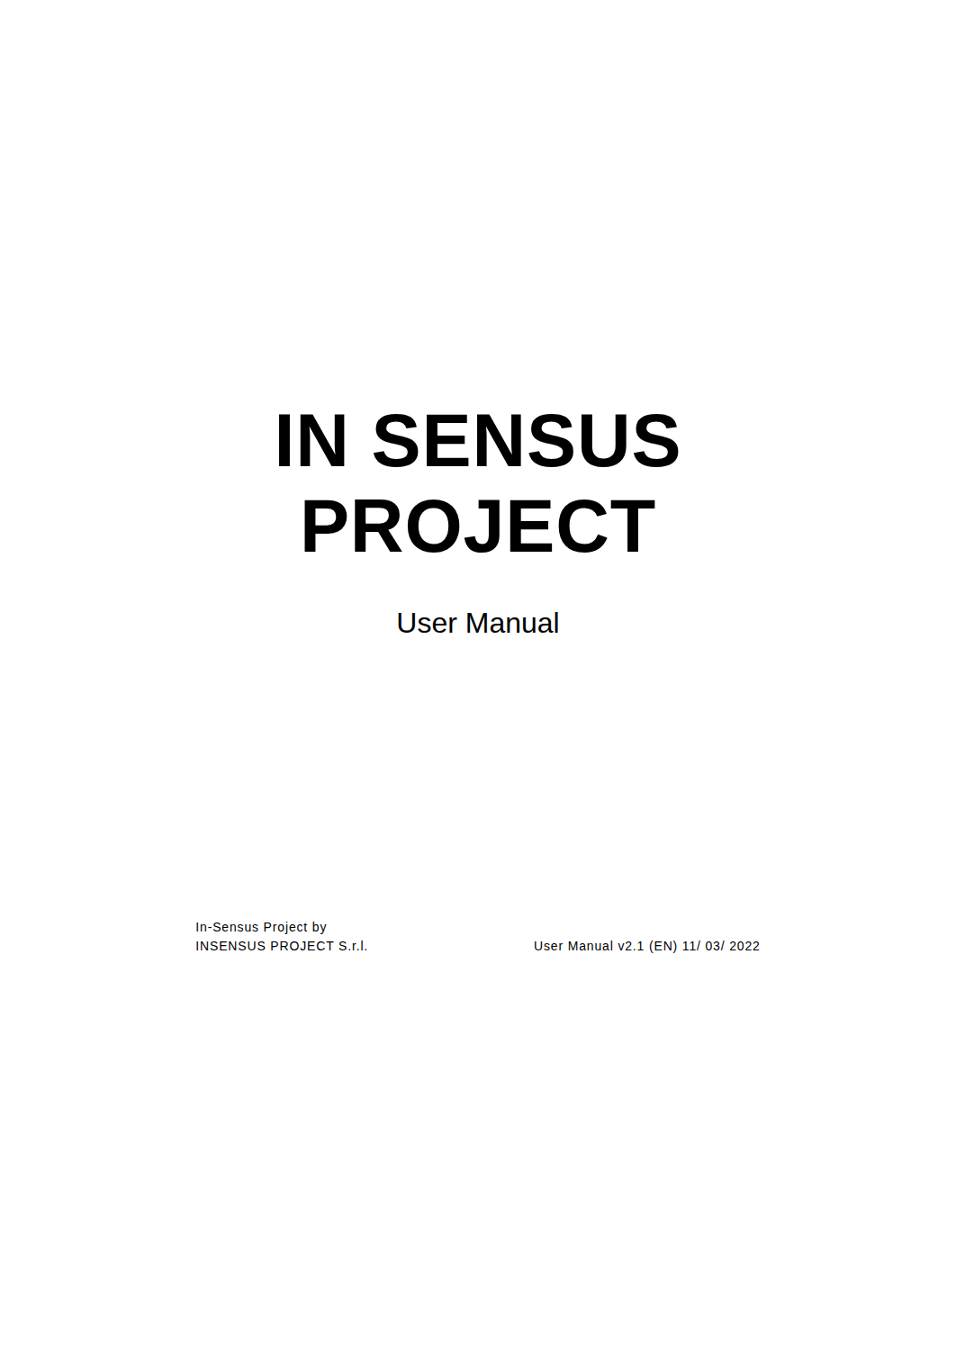IN SENSUS PROJECT
User Manual
In-Sensus Project by INSENSUS PROJECT S.r.l. User Manual v2.1 (EN) 11/ 03/ 2022